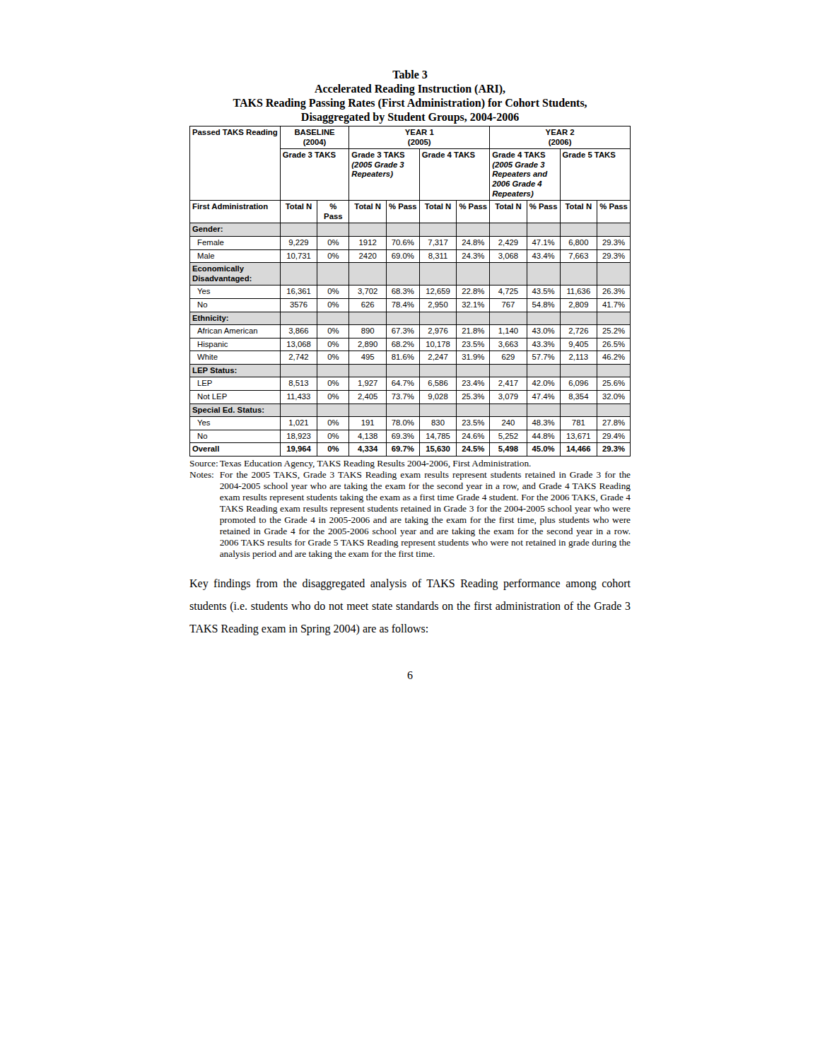Table 3 Accelerated Reading Instruction (ARI), TAKS Reading Passing Rates (First Administration) for Cohort Students, Disaggregated by Student Groups, 2004-2006
| Passed TAKS Reading | BASELINE (2004) | YEAR 1 (2005) | YEAR 2 (2006) |
| --- | --- | --- | --- |
| Grade 3 TAKS | Grade 3 TAKS (2005 Grade 3 Repeaters) | Grade 4 TAKS | Grade 4 TAKS (2005 Grade 3 Repeaters and 2006 Grade 4 Repeaters) | Grade 5 TAKS |
| First Administration | Total N | % Pass | Total N | % Pass | Total N | % Pass | Total N | % Pass | Total N | % Pass |
| Gender: | | | | | | | | | | |
| Female | 9,229 | 0% | 1912 | 70.6% | 7,317 | 24.8% | 2,429 | 47.1% | 6,800 | 29.3% |
| Male | 10,731 | 0% | 2420 | 69.0% | 8,311 | 24.3% | 3,068 | 43.4% | 7,663 | 29.3% |
| Economically Disadvantaged: | | | | | | | | | | |
| Yes | 16,361 | 0% | 3,702 | 68.3% | 12,659 | 22.8% | 4,725 | 43.5% | 11,636 | 26.3% |
| No | 3576 | 0% | 626 | 78.4% | 2,950 | 32.1% | 767 | 54.8% | 2,809 | 41.7% |
| Ethnicity: | | | | | | | | | | |
| African American | 3,866 | 0% | 890 | 67.3% | 2,976 | 21.8% | 1,140 | 43.0% | 2,726 | 25.2% |
| Hispanic | 13,068 | 0% | 2,890 | 68.2% | 10,178 | 23.5% | 3,663 | 43.3% | 9,405 | 26.5% |
| White | 2,742 | 0% | 495 | 81.6% | 2,247 | 31.9% | 629 | 57.7% | 2,113 | 46.2% |
| LEP Status: | | | | | | | | | | |
| LEP | 8,513 | 0% | 1,927 | 64.7% | 6,586 | 23.4% | 2,417 | 42.0% | 6,096 | 25.6% |
| Not LEP | 11,433 | 0% | 2,405 | 73.7% | 9,028 | 25.3% | 3,079 | 47.4% | 8,354 | 32.0% |
| Special Ed. Status: | | | | | | | | | | |
| Yes | 1,021 | 0% | 191 | 78.0% | 830 | 23.5% | 240 | 48.3% | 781 | 27.8% |
| No | 18,923 | 0% | 4,138 | 69.3% | 14,785 | 24.6% | 5,252 | 44.8% | 13,671 | 29.4% |
| Overall | 19,964 | 0% | 4,334 | 69.7% | 15,630 | 24.5% | 5,498 | 45.0% | 14,466 | 29.3% |
| Source: | Texas Education Agency, TAKS Reading Results 2004-2006, First Administration. |
| Notes: | For the 2005 TAKS, Grade 3 TAKS Reading exam results represent students retained in Grade 3 for the 2004-2005 school year who are taking the exam for the second year in a row, and Grade 4 TAKS Reading exam results represent students taking the exam as a first time Grade 4 student. For the 2006 TAKS, Grade 4 TAKS Reading exam results represent students retained in Grade 3 for the 2004-2005 school year who were promoted to the Grade 4 in 2005-2006 and are taking the exam for the first time, plus students who were retained in Grade 4 for the 2005-2006 school year and are taking the exam for the second year in a row. 2006 TAKS results for Grade 5 TAKS Reading represent students who were not retained in grade during the analysis period and are taking the exam for the first time. |
Key findings from the disaggregated analysis of TAKS Reading performance among cohort students (i.e. students who do not meet state standards on the first administration of the Grade 3 TAKS Reading exam in Spring 2004) are as follows:
6